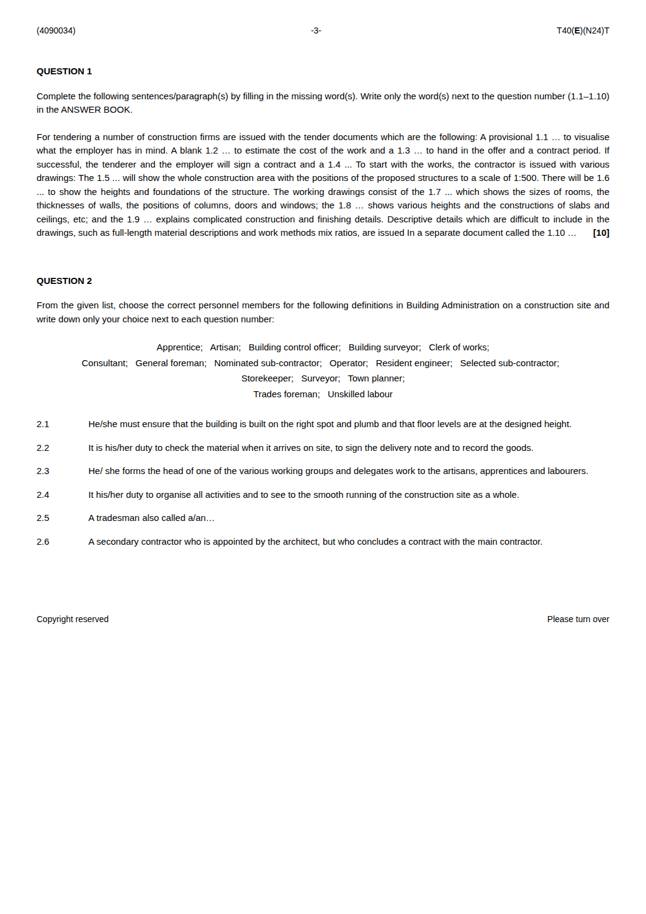(4090034)
-3-
T40(E)(N24)T
QUESTION 1
Complete the following sentences/paragraph(s) by filling in the missing word(s). Write only the word(s) next to the question number (1.1–1.10) in the ANSWER BOOK.
For tendering a number of construction firms are issued with the tender documents which are the following: A provisional 1.1 … to visualise what the employer has in mind. A blank 1.2 … to estimate the cost of the work and a 1.3 … to hand in the offer and a contract period. If successful, the tenderer and the employer will sign a contract and a 1.4 ... To start with the works, the contractor is issued with various drawings: The 1.5 ... will show the whole construction area with the positions of the proposed structures to a scale of 1:500. There will be 1.6 ... to show the heights and foundations of the structure. The working drawings consist of the 1.7 ... which shows the sizes of rooms, the thicknesses of walls, the positions of columns, doors and windows; the 1.8 … shows various heights and the constructions of slabs and ceilings, etc; and the 1.9 … explains complicated construction and finishing details. Descriptive details which are difficult to include in the drawings, such as full-length material descriptions and work methods mix ratios, are issued In a separate document called the 1.10 … [10]
QUESTION 2
From the given list, choose the correct personnel members for the following definitions in Building Administration on a construction site and write down only your choice next to each question number:
Apprentice; Artisan; Building control officer; Building surveyor; Clerk of works;
Consultant; General foreman; Nominated sub-contractor; Operator; Resident engineer; Selected sub-contractor; Storekeeper; Surveyor; Town planner;
Trades foreman; Unskilled labour
| 2.1 | He/she must ensure that the building is built on the right spot and plumb and that floor levels are at the designed height. |
| 2.2 | It is his/her duty to check the material when it arrives on site, to sign the delivery note and to record the goods. |
| 2.3 | He/ she forms the head of one of the various working groups and delegates work to the artisans, apprentices and labourers. |
| 2.4 | It his/her duty to organise all activities and to see to the smooth running of the construction site as a whole. |
| 2.5 | A tradesman also called a/an… |
| 2.6 | A secondary contractor who is appointed by the architect, but who concludes a contract with the main contractor. |
Copyright reserved
Please turn over